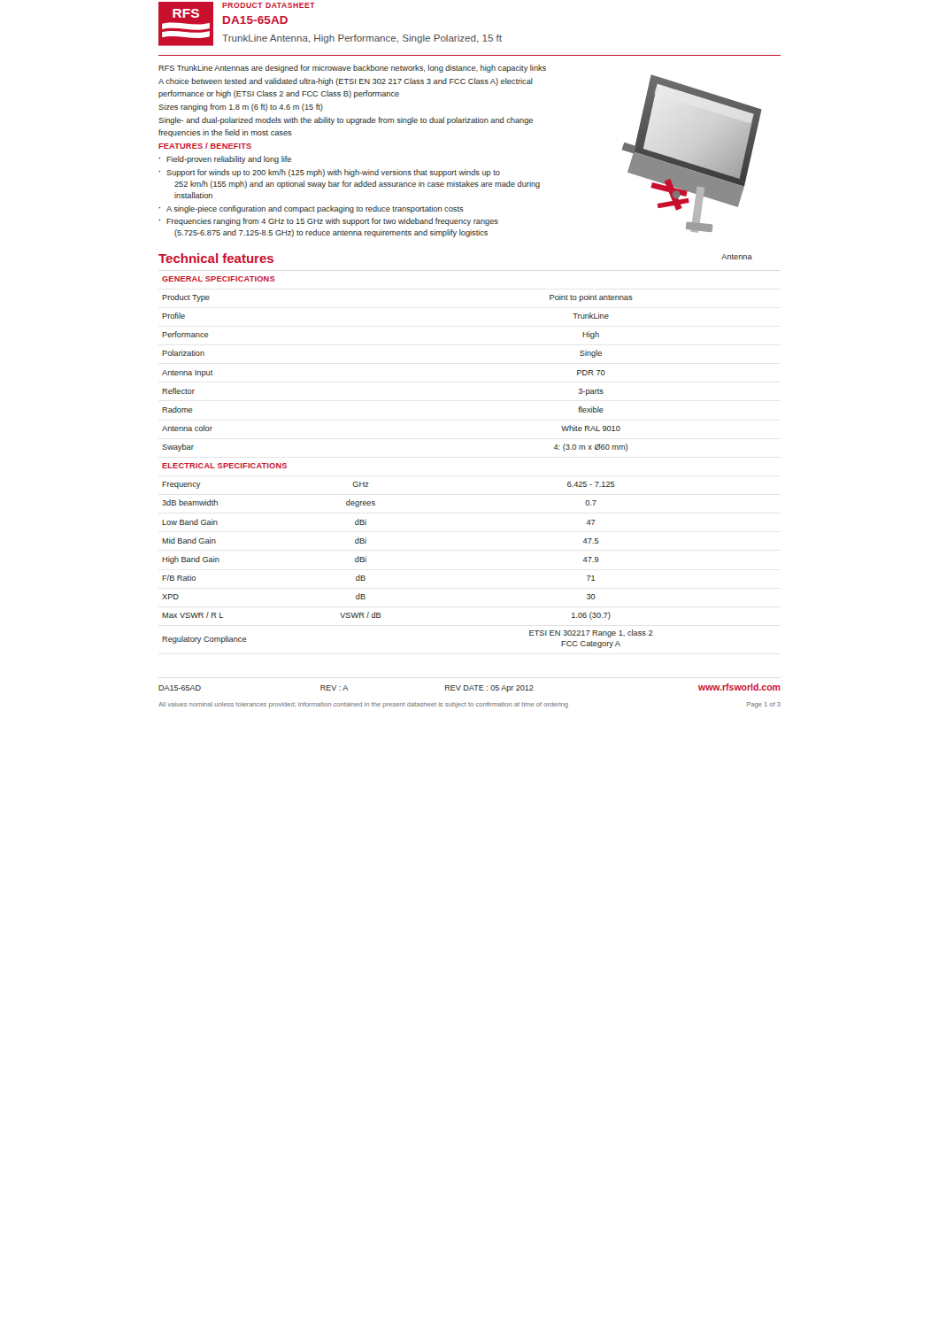RFS
PRODUCT DATASHEET
DA15-65AD
TrunkLine Antenna, High Performance, Single Polarized, 15 ft
Antenna
RFS TrunkLine Antennas are designed for microwave backbone networks, long distance, high capacity links
A choice between tested and validated ultra-high (ETSI EN 302 217 Class 3 and FCC Class A) electrical performance or high (ETSI Class 2 and FCC Class B) performance
Sizes ranging from 1.8 m (6 ft) to 4.6 m (15 ft)
Single- and dual-polarized models with the ability to upgrade from single to dual polarization and change frequencies in the field in most cases
FEATURES / BENEFITS
Field-proven reliability and long life
Support for winds up to 200 km/h (125 mph) with high-wind versions that support winds up to 252 km/h (155 mph) and an optional sway bar for added assurance in case mistakes are made during installation
A single-piece configuration and compact packaging to reduce transportation costs
Frequencies ranging from 4 GHz to 15 GHz with support for two wideband frequency ranges (5.725-6.875 and 7.125-8.5 GHz) to reduce antenna requirements and simplify logistics
Technical features
| GENERAL SPECIFICATIONS |
| Product Type | | Point to point antennas |
| Profile | | TrunkLine |
| Performance | | High |
| Polarization | | Single |
| Antenna Input | | PDR 70 |
| Reflector | | 3-parts |
| Radome | | flexible |
| Antenna color | | White RAL 9010 |
| Swaybar | | 4: (3.0 m x Ø60 mm) |
| ELECTRICAL SPECIFICATIONS |
| Frequency | GHz | 6.425 - 7.125 |
| 3dB beamwidth | degrees | 0.7 |
| Low Band Gain | dBi | 47 |
| Mid Band Gain | dBi | 47.5 |
| High Band Gain | dBi | 47.9 |
| F/B Ratio | dB | 71 |
| XPD | dB | 30 |
| Max VSWR / R L | VSWR / dB | 1.06 (30.7) |
| Regulatory Compliance | | ETSI EN 302217 Range 1, class 2 FCC Category A |
DA15-65AD
REV : A
REV DATE : 05 Apr 2012
www.rfsworld.com
All values nominal unless tolerances provided; information contained in the present datasheet is subject to confirmation at time of ordering Page 1 of 3